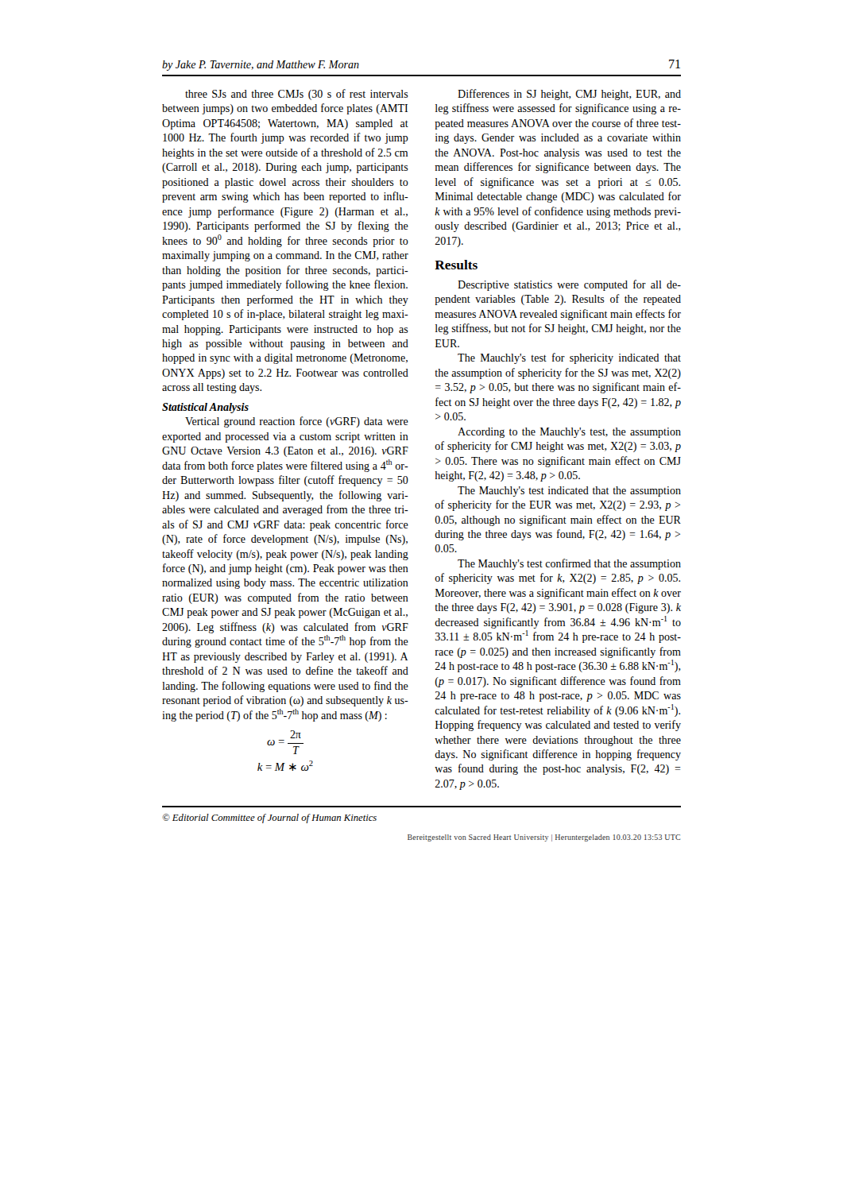by Jake P. Tavernite, and Matthew F. Moran 71
three SJs and three CMJs (30 s of rest intervals between jumps) on two embedded force plates (AMTI Optima OPT464508; Watertown, MA) sampled at 1000 Hz. The fourth jump was recorded if two jump heights in the set were outside of a threshold of 2.5 cm (Carroll et al., 2018). During each jump, participants positioned a plastic dowel across their shoulders to prevent arm swing which has been reported to influence jump performance (Figure 2) (Harman et al., 1990). Participants performed the SJ by flexing the knees to 900 and holding for three seconds prior to maximally jumping on a command. In the CMJ, rather than holding the position for three seconds, participants jumped immediately following the knee flexion. Participants then performed the HT in which they completed 10 s of in-place, bilateral straight leg maximal hopping. Participants were instructed to hop as high as possible without pausing in between and hopped in sync with a digital metronome (Metronome, ONYX Apps) set to 2.2 Hz. Footwear was controlled across all testing days.
Statistical Analysis
Vertical ground reaction force (v GRF) data were exported and processed via a custom script written in GNU Octave Version 4.3 (Eaton et al., 2016). v GRF data from both force plates were filtered using a 4th order Butterworth lowpass filter (cutoff frequency = 50 Hz) and summed. Subsequently, the following variables were calculated and averaged from the three trials of SJ and CMJ v GRF data: peak concentric force (N), rate of force development (N/s), impulse (Ns), takeoff velocity (m/s), peak power (N/s), peak landing force (N), and jump height (cm). Peak power was then normalized using body mass. The eccentric utilization ratio (EUR) was computed from the ratio between CMJ peak power and SJ peak power (McGuigan et al., 2006). Leg stiffness (k) was calculated from v GRF during ground contact time of the 5th-7th hop from the HT as previously described by Farley et al. (1991). A threshold of 2 N was used to define the takeoff and landing. The following equations were used to find the resonant period of vibration (ω) and subsequently k using the period (T) of the 5th-7th hop and mass (M) :
ω = 2π T k = M ∗ ω2
Differences in SJ height, CMJ height, EUR, and leg stiffness were assessed for significance using a repeated measures ANOVA over the course of three testing days. Gender was included as a covariate within the ANOVA. Post-hoc analysis was used to test the mean differences for significance between days. The level of significance was set a priori at ≤ 0.05. Minimal detectable change (MDC) was calculated for k with a 95% level of confidence using methods previously described (Gardinier et al., 2013; Price et al., 2017).
Results
Descriptive statistics were computed for all dependent variables (Table 2). Results of the repeated measures ANOVA revealed significant main effects for leg stiffness, but not for SJ height, CMJ height, nor the EUR.
The Mauchly's test for sphericity indicated that the assumption of sphericity for the SJ was met, X2(2) = 3.52, p > 0.05, but there was no significant main effect on SJ height over the three days F(2, 42) = 1.82, p > 0.05.
According to the Mauchly's test, the assumption of sphericity for CMJ height was met, X2(2) = 3.03, p > 0.05. There was no significant main effect on CMJ height, F(2, 42) = 3.48, p > 0.05.
The Mauchly's test indicated that the assumption of sphericity for the EUR was met, X2(2) = 2.93, p > 0.05, although no significant main effect on the EUR during the three days was found, F(2, 42) = 1.64, p > 0.05.
The Mauchly's test confirmed that the assumption of sphericity was met for k, X2(2) = 2.85, p > 0.05. Moreover, there was a significant main effect on k over the three days F(2, 42) = 3.901, p = 0.028 (Figure 3). k decreased significantly from 36.84 ± 4.96 kN·m-1 to 33.11 ± 8.05 kN·m-1 from 24 h pre-race to 24 h post-race (p = 0.025) and then increased significantly from 24 h post-race to 48 h post-race (36.30 ± 6.88 kN·m-1), (p = 0.017). No significant difference was found from 24 h pre-race to 48 h post-race, p > 0.05. MDC was calculated for test-retest reliability of k (9.06 kN·m-1). Hopping frequency was calculated and tested to verify whether there were deviations throughout the three days. No significant difference in hopping frequency was found during the post-hoc analysis, F(2, 42) = 2.07, p > 0.05.
© Editorial Committee of Journal of Human Kinetics
Bereitgestellt von Sacred Heart University | Heruntergeladen 10.03.20 13:53 UTC